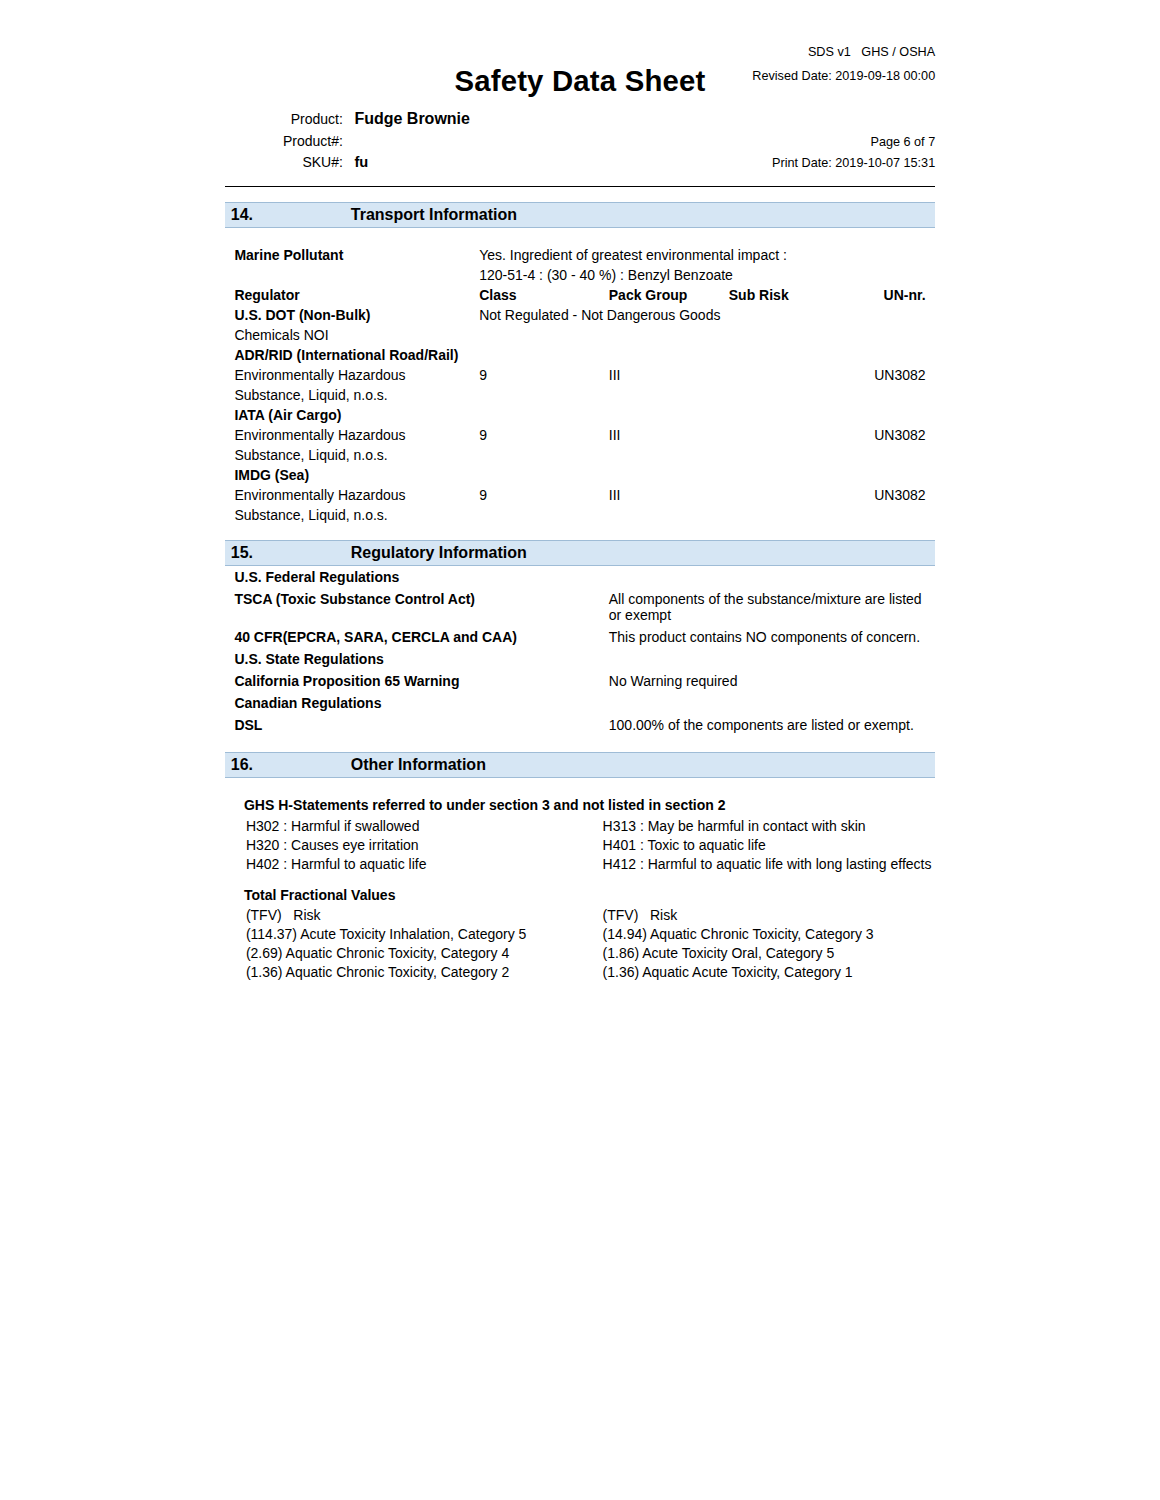SDS v1 GHS / OSHA
Safety Data Sheet
Revised Date: 2019-09-18 00:00
Product:
Fudge Brownie
Product#:
Page 6 of 7
SKU#:
fu
Print Date: 2019-10-07 15:31
14. Transport Information
| Marine Pollutant | Yes. Ingredient of greatest environmental impact : |
| | 120-51-4 : (30 - 40 %) : Benzyl Benzoate |
| Regulator | Class | Pack Group | Sub Risk | UN-nr. |
| U.S. DOT (Non-Bulk) | Not Regulated - Not Dangerous Goods |
| Chemicals NOI | | | | |
| ADR/RID (International Road/Rail) | | | | |
| Environmentally Hazardous | 9 | III | | UN3082 |
| Substance, Liquid, n.o.s. | | | | |
| IATA (Air Cargo) | | | | |
| Environmentally Hazardous | 9 | III | | UN3082 |
| Substance, Liquid, n.o.s. | | | | |
| IMDG (Sea) | | | | |
| Environmentally Hazardous | 9 | III | | UN3082 |
| Substance, Liquid, n.o.s. | | | | |
15. Regulatory Information
| U.S. Federal Regulations |
| TSCA (Toxic Substance Control Act) | All components of the substance/mixture are listed or exempt |
| 40 CFR(EPCRA, SARA, CERCLA and CAA) | This product contains NO components of concern. |
| U.S. State Regulations |
| California Proposition 65 Warning | No Warning required |
| Canadian Regulations |
| DSL | 100.00% of the components are listed or exempt. |
16. Other Information
GHS H-Statements referred to under section 3 and not listed in section 2
H302 : Harmful if swallowed
H313 : May be harmful in contact with skin
H320 : Causes eye irritation
H401 : Toxic to aquatic life
H402 : Harmful to aquatic life
H412 : Harmful to aquatic life with long lasting effects
Total Fractional Values
(TFV) Risk
(TFV) Risk
(114.37) Acute Toxicity Inhalation, Category 5
(14.94) Aquatic Chronic Toxicity, Category 3
(2.69) Aquatic Chronic Toxicity, Category 4
(1.86) Acute Toxicity Oral, Category 5
(1.36) Aquatic Chronic Toxicity, Category 2
(1.36) Aquatic Acute Toxicity, Category 1